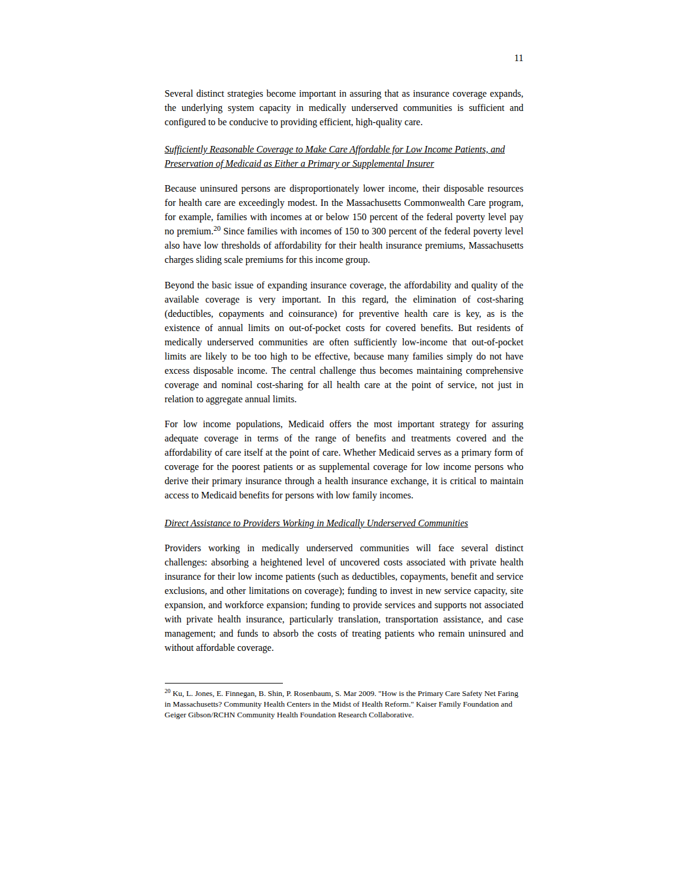11
Several distinct strategies become important in assuring that as insurance coverage expands, the underlying system capacity in medically underserved communities is sufficient and configured to be conducive to providing efficient, high-quality care.
Sufficiently Reasonable Coverage to Make Care Affordable for Low Income Patients, and Preservation of Medicaid as Either a Primary or Supplemental Insurer
Because uninsured persons are disproportionately lower income, their disposable resources for health care are exceedingly modest. In the Massachusetts Commonwealth Care program, for example, families with incomes at or below 150 percent of the federal poverty level pay no premium.20 Since families with incomes of 150 to 300 percent of the federal poverty level also have low thresholds of affordability for their health insurance premiums, Massachusetts charges sliding scale premiums for this income group.
Beyond the basic issue of expanding insurance coverage, the affordability and quality of the available coverage is very important. In this regard, the elimination of cost-sharing (deductibles, copayments and coinsurance) for preventive health care is key, as is the existence of annual limits on out-of-pocket costs for covered benefits. But residents of medically underserved communities are often sufficiently low-income that out-of-pocket limits are likely to be too high to be effective, because many families simply do not have excess disposable income. The central challenge thus becomes maintaining comprehensive coverage and nominal cost-sharing for all health care at the point of service, not just in relation to aggregate annual limits.
For low income populations, Medicaid offers the most important strategy for assuring adequate coverage in terms of the range of benefits and treatments covered and the affordability of care itself at the point of care. Whether Medicaid serves as a primary form of coverage for the poorest patients or as supplemental coverage for low income persons who derive their primary insurance through a health insurance exchange, it is critical to maintain access to Medicaid benefits for persons with low family incomes.
Direct Assistance to Providers Working in Medically Underserved Communities
Providers working in medically underserved communities will face several distinct challenges: absorbing a heightened level of uncovered costs associated with private health insurance for their low income patients (such as deductibles, copayments, benefit and service exclusions, and other limitations on coverage); funding to invest in new service capacity, site expansion, and workforce expansion; funding to provide services and supports not associated with private health insurance, particularly translation, transportation assistance, and case management; and funds to absorb the costs of treating patients who remain uninsured and without affordable coverage.
20 Ku, L. Jones, E. Finnegan, B. Shin, P. Rosenbaum, S. Mar 2009. "How is the Primary Care Safety Net Faring in Massachusetts? Community Health Centers in the Midst of Health Reform." Kaiser Family Foundation and Geiger Gibson/RCHN Community Health Foundation Research Collaborative.